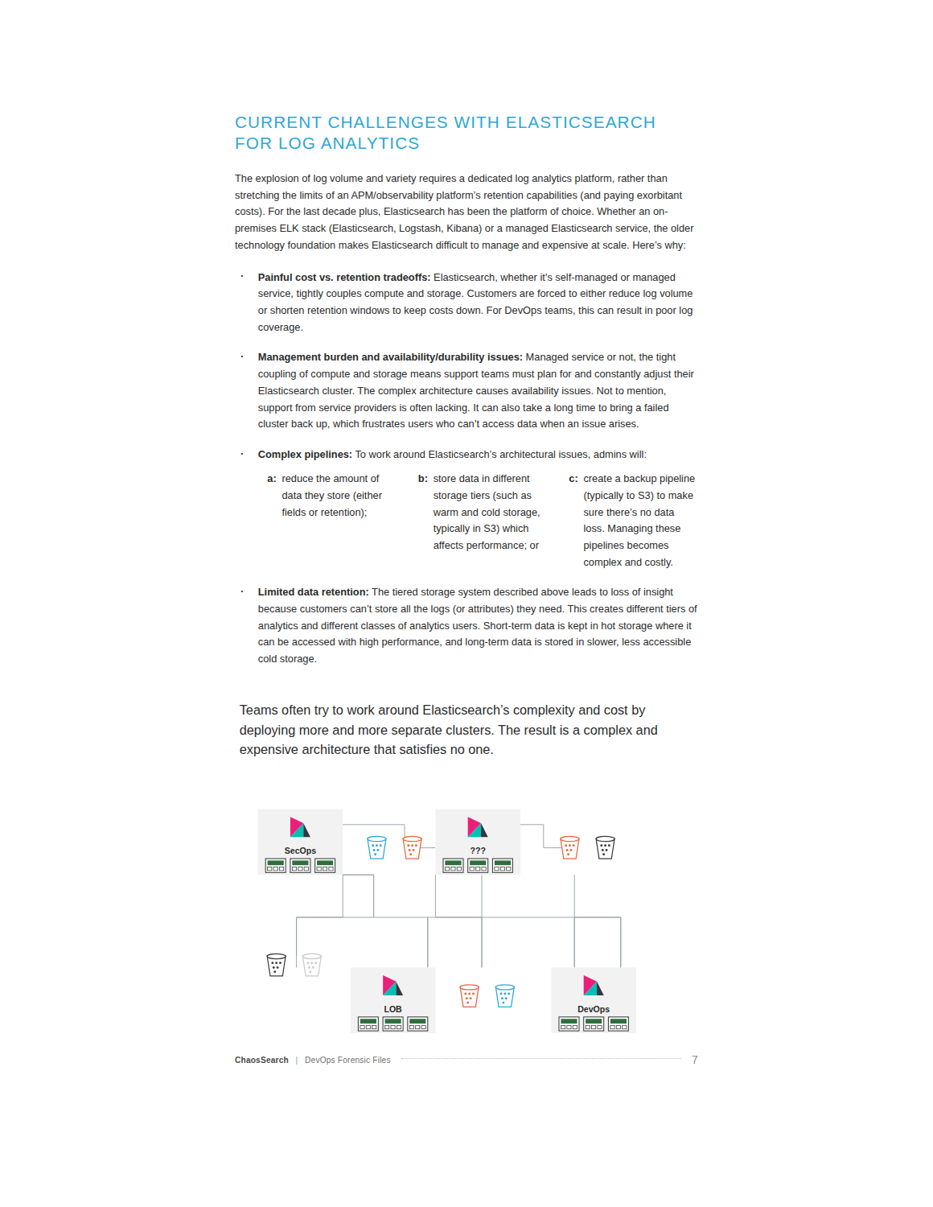CURRENT CHALLENGES WITH ELASTICSEARCH FOR LOG ANALYTICS
The explosion of log volume and variety requires a dedicated log analytics platform, rather than stretching the limits of an APM/observability platform’s retention capabilities (and paying exorbitant costs). For the last decade plus, Elasticsearch has been the platform of choice. Whether an on-premises ELK stack (Elasticsearch, Logstash, Kibana) or a managed Elasticsearch service, the older technology foundation makes Elasticsearch difficult to manage and expensive at scale. Here’s why:
Painful cost vs. retention tradeoffs: Elasticsearch, whether it’s self-managed or managed service, tightly couples compute and storage. Customers are forced to either reduce log volume or shorten retention windows to keep costs down. For DevOps teams, this can result in poor log coverage.
Management burden and availability/durability issues: Managed service or not, the tight coupling of compute and storage means support teams must plan for and constantly adjust their Elasticsearch cluster. The complex architecture causes availability issues. Not to mention, support from service providers is often lacking. It can also take a long time to bring a failed cluster back up, which frustrates users who can’t access data when an issue arises.
Complex pipelines: To work around Elasticsearch’s architectural issues, admins will:
a: reduce the amount of data they store (either fields or retention);
b: store data in different storage tiers (such as warm and cold storage, typically in S3) which affects performance; or
c: create a backup pipeline (typically to S3) to make sure there’s no data loss. Managing these pipelines becomes complex and costly.
Limited data retention: The tiered storage system described above leads to loss of insight because customers can’t store all the logs (or attributes) they need. This creates different tiers of analytics and different classes of analytics users. Short-term data is kept in hot storage where it can be accessed with high performance, and long-term data is stored in slower, less accessible cold storage.
Teams often try to work around Elasticsearch’s complexity and cost by deploying more and more separate clusters. The result is a complex and expensive architecture that satisfies no one.
SecOps ??? LOB DevOps
ChaosSearch | DevOps Forensic Files 7